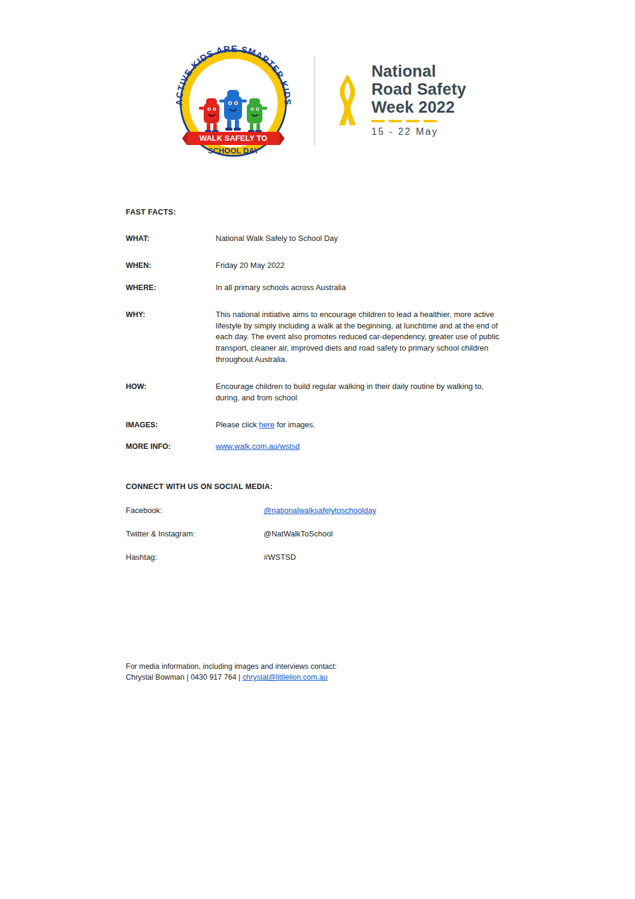Walk Safely to School Day logo ACTIVE KIDS ARE SMARTER KIDS WALK SAFELY TO SCHOOL DAY
Yellow ribbon
National
Road Safety
Week 2022
15 - 22 May
FAST FACTS:
| WHAT: | National Walk Safely to School Day |
| WHEN: | Friday 20 May 2022 |
| WHERE: | In all primary schools across Australia |
| WHY: | This national initiative aims to encourage children to lead a healthier, more active lifestyle by simply including a walk at the beginning, at lunchtime and at the end of each day. The event also promotes reduced car-dependency, greater use of public transport, cleaner air, improved diets and road safety to primary school children throughout Australia. |
| HOW: | Encourage children to build regular walking in their daily routine by walking to, during, and from school |
| IMAGES: | Please click here for images. |
| MORE INFO: | www.walk.com.au/wstsd |
CONNECT WITH US ON SOCIAL MEDIA:
| Facebook: | @nationalwalksafelytoschoolday |
| Twitter & Instagram: | @NatWalkToSchool |
| Hashtag: | #WSTSD |
For media information, including images and interviews contact:
Chrystal Bowman | 0430 917 764 | chrystal@littlelion.com.au